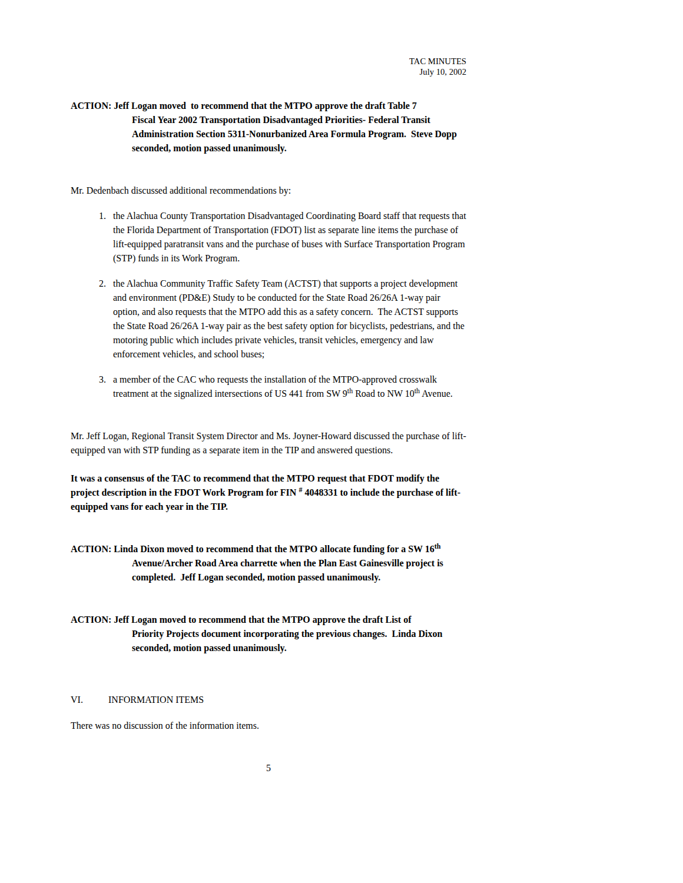TAC MINUTES
July 10, 2002
ACTION: Jeff Logan moved to recommend that the MTPO approve the draft Table 7 Fiscal Year 2002 Transportation Disadvantaged Priorities- Federal Transit Administration Section 5311-Nonurbanized Area Formula Program. Steve Dopp seconded, motion passed unanimously.
Mr. Dedenbach discussed additional recommendations by:
the Alachua County Transportation Disadvantaged Coordinating Board staff that requests that the Florida Department of Transportation (FDOT) list as separate line items the purchase of lift-equipped paratransit vans and the purchase of buses with Surface Transportation Program (STP) funds in its Work Program.
the Alachua Community Traffic Safety Team (ACTST) that supports a project development and environment (PD&E) Study to be conducted for the State Road 26/26A 1-way pair option, and also requests that the MTPO add this as a safety concern. The ACTST supports the State Road 26/26A 1-way pair as the best safety option for bicyclists, pedestrians, and the motoring public which includes private vehicles, transit vehicles, emergency and law enforcement vehicles, and school buses;
a member of the CAC who requests the installation of the MTPO-approved crosswalk treatment at the signalized intersections of US 441 from SW 9th Road to NW 10th Avenue.
Mr. Jeff Logan, Regional Transit System Director and Ms. Joyner-Howard discussed the purchase of lift-equipped van with STP funding as a separate item in the TIP and answered questions.
It was a consensus of the TAC to recommend that the MTPO request that FDOT modify the project description in the FDOT Work Program for FIN # 4048331 to include the purchase of lift-equipped vans for each year in the TIP.
ACTION: Linda Dixon moved to recommend that the MTPO allocate funding for a SW 16th Avenue/Archer Road Area charrette when the Plan East Gainesville project is completed. Jeff Logan seconded, motion passed unanimously.
ACTION: Jeff Logan moved to recommend that the MTPO approve the draft List of Priority Projects document incorporating the previous changes. Linda Dixon seconded, motion passed unanimously.
VI. INFORMATION ITEMS
There was no discussion of the information items.
5